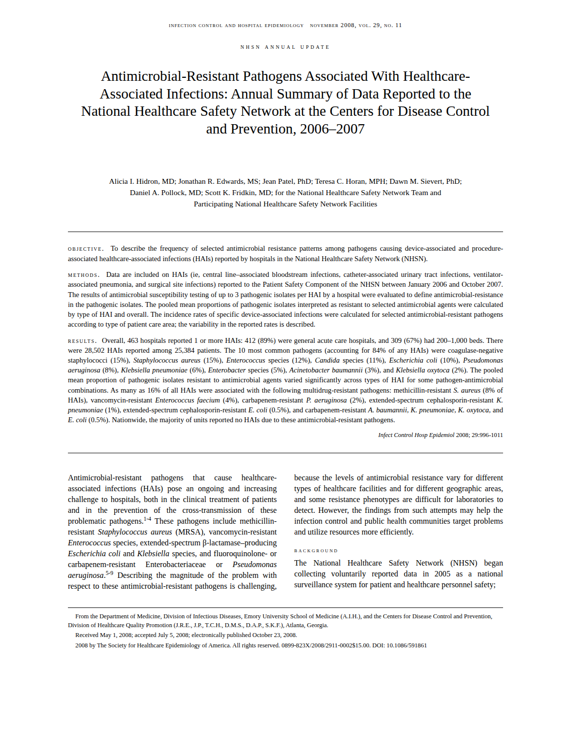infection control and hospital epidemiology november 2008, vol. 29, no. 11
nhsn annual update
Antimicrobial-Resistant Pathogens Associated With Healthcare-Associated Infections: Annual Summary of Data Reported to the National Healthcare Safety Network at the Centers for Disease Control and Prevention, 2006–2007
Alicia I. Hidron, MD; Jonathan R. Edwards, MS; Jean Patel, PhD; Teresa C. Horan, MPH; Dawn M. Sievert, PhD;
Daniel A. Pollock, MD; Scott K. Fridkin, MD; for the National Healthcare Safety Network Team and
Participating National Healthcare Safety Network Facilities
objective. To describe the frequency of selected antimicrobial resistance patterns among pathogens causing device-associated and procedure-associated healthcare-associated infections (HAIs) reported by hospitals in the National Healthcare Safety Network (NHSN).
methods. Data are included on HAIs (ie, central line–associated bloodstream infections, catheter-associated urinary tract infections, ventilator-associated pneumonia, and surgical site infections) reported to the Patient Safety Component of the NHSN between January 2006 and October 2007. The results of antimicrobial susceptibility testing of up to 3 pathogenic isolates per HAI by a hospital were evaluated to define antimicrobial-resistance in the pathogenic isolates. The pooled mean proportions of pathogenic isolates interpreted as resistant to selected antimicrobial agents were calculated by type of HAI and overall. The incidence rates of specific device-associated infections were calculated for selected antimicrobial-resistant pathogens according to type of patient care area; the variability in the reported rates is described.
results. Overall, 463 hospitals reported 1 or more HAIs: 412 (89%) were general acute care hospitals, and 309 (67%) had 200–1,000 beds. There were 28,502 HAIs reported among 25,384 patients. The 10 most common pathogens (accounting for 84% of any HAIs) were coagulase-negative staphylococci (15%), Staphylococcus aureus (15%), Enterococcus species (12%), Candida species (11%), Escherichia coli (10%), Pseudomonas aeruginosa (8%), Klebsiella pneumoniae (6%), Enterobacter species (5%), Acinetobacter baumannii (3%), and Klebsiella oxytoca (2%). The pooled mean proportion of pathogenic isolates resistant to antimicrobial agents varied significantly across types of HAI for some pathogen-antimicrobial combinations. As many as 16% of all HAIs were associated with the following multidrug-resistant pathogens: methicillin-resistant S. aureus (8% of HAIs), vancomycin-resistant Enterococcus faecium (4%), carbapenem-resistant P. aeruginosa (2%), extended-spectrum cephalosporin-resistant K. pneumoniae (1%), extended-spectrum cephalosporin-resistant E. coli (0.5%), and carbapenem-resistant A. baumannii, K. pneumoniae, K. oxytoca, and E. coli (0.5%). Nationwide, the majority of units reported no HAIs due to these antimicrobial-resistant pathogens.
Infect Control Hosp Epidemiol 2008; 29:996-1011
Antimicrobial-resistant pathogens that cause healthcare-associated infections (HAIs) pose an ongoing and increasing challenge to hospitals, both in the clinical treatment of patients and in the prevention of the cross-transmission of these problematic pathogens.1-4 These pathogens include methicillin-resistant Staphylococcus aureus (MRSA), vancomycin-resistant Enterococcus species, extended-spectrum β-lactamase–producing Escherichia coli and Klebsiella species, and fluoroquinolone- or carbapenem-resistant Enterobacteriaceae or Pseudomonas aeruginosa.5-9 Describing the magnitude of the problem with respect to these antimicrobial-resistant pathogens is challenging, because the levels of antimicrobial resistance vary for different types of healthcare facilities and for different geographic areas, and some resistance phenotypes are difficult for laboratories to detect. However, the findings from such attempts may help the infection control and public health communities target problems and utilize resources more efficiently.
background
The National Healthcare Safety Network (NHSN) began collecting voluntarily reported data in 2005 as a national surveillance system for patient and healthcare personnel safety;
From the Department of Medicine, Division of Infectious Diseases, Emory University School of Medicine (A.I.H.), and the Centers for Disease Control and Prevention, Division of Healthcare Quality Promotion (J.R.E., J.P., T.C.H., D.M.S., D.A.P., S.K.F.), Atlanta, Georgia.
Received May 1, 2008; accepted July 5, 2008; electronically published October 23, 2008.
2008 by The Society for Healthcare Epidemiology of America. All rights reserved. 0899-823X/2008/2911-0002$15.00. DOI: 10.1086/591861